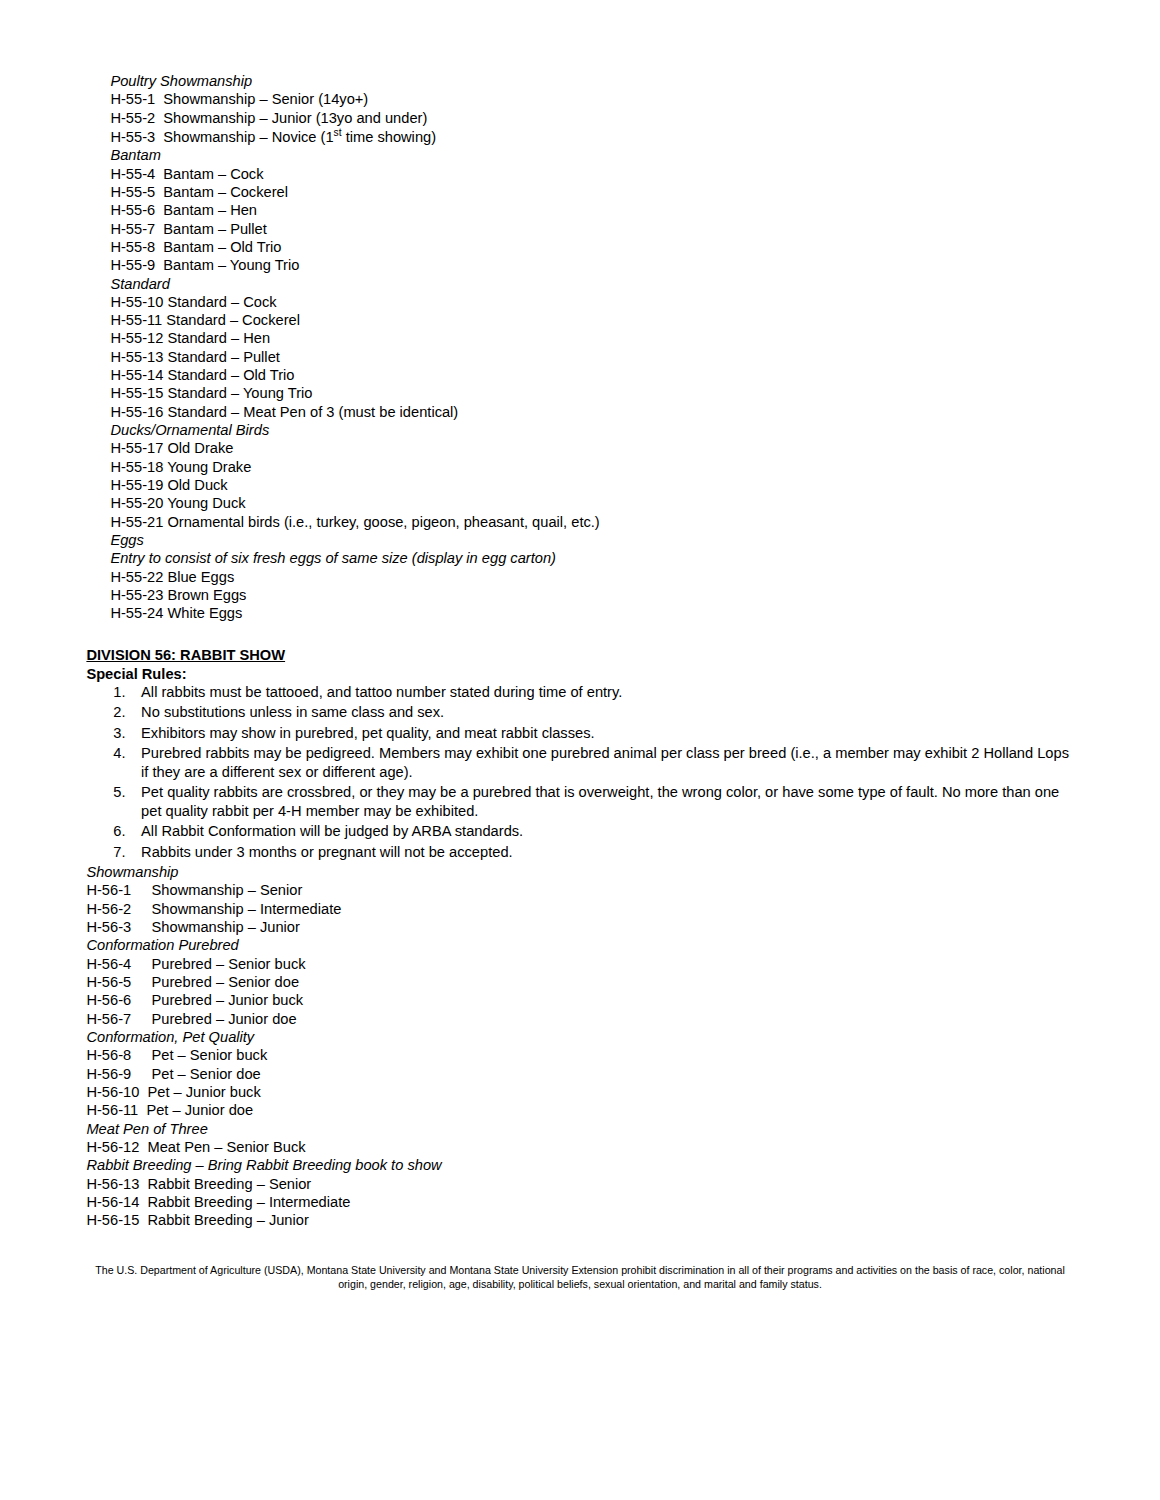Poultry Showmanship
H-55-1 Showmanship – Senior (14yo+)
H-55-2 Showmanship – Junior (13yo and under)
H-55-3 Showmanship – Novice (1st time showing)
Bantam
H-55-4 Bantam – Cock
H-55-5 Bantam – Cockerel
H-55-6 Bantam – Hen
H-55-7 Bantam – Pullet
H-55-8 Bantam – Old Trio
H-55-9 Bantam – Young Trio
Standard
H-55-10 Standard – Cock
H-55-11 Standard – Cockerel
H-55-12 Standard – Hen
H-55-13 Standard – Pullet
H-55-14 Standard – Old Trio
H-55-15 Standard – Young Trio
H-55-16 Standard – Meat Pen of 3 (must be identical)
Ducks/Ornamental Birds
H-55-17 Old Drake
H-55-18 Young Drake
H-55-19 Old Duck
H-55-20 Young Duck
H-55-21 Ornamental birds (i.e., turkey, goose, pigeon, pheasant, quail, etc.)
Eggs
Entry to consist of six fresh eggs of same size (display in egg carton)
H-55-22 Blue Eggs
H-55-23 Brown Eggs
H-55-24 White Eggs
DIVISION 56: RABBIT SHOW
Special Rules:
All rabbits must be tattooed, and tattoo number stated during time of entry.
No substitutions unless in same class and sex.
Exhibitors may show in purebred, pet quality, and meat rabbit classes.
Purebred rabbits may be pedigreed. Members may exhibit one purebred animal per class per breed (i.e., a member may exhibit 2 Holland Lops if they are a different sex or different age).
Pet quality rabbits are crossbred, or they may be a purebred that is overweight, the wrong color, or have some type of fault. No more than one pet quality rabbit per 4-H member may be exhibited.
All Rabbit Conformation will be judged by ARBA standards.
Rabbits under 3 months or pregnant will not be accepted.
Showmanship
H-56-1 Showmanship – Senior
H-56-2 Showmanship – Intermediate
H-56-3 Showmanship – Junior
Conformation Purebred
H-56-4 Purebred – Senior buck
H-56-5 Purebred – Senior doe
H-56-6 Purebred – Junior buck
H-56-7 Purebred – Junior doe
Conformation, Pet Quality
H-56-8 Pet – Senior buck
H-56-9 Pet – Senior doe
H-56-10 Pet – Junior buck
H-56-11 Pet – Junior doe
Meat Pen of Three
H-56-12 Meat Pen – Senior Buck
Rabbit Breeding – Bring Rabbit Breeding book to show
H-56-13 Rabbit Breeding – Senior
H-56-14 Rabbit Breeding – Intermediate
H-56-15 Rabbit Breeding – Junior
The U.S. Department of Agriculture (USDA), Montana State University and Montana State University Extension prohibit discrimination in all of their programs and activities on the basis of race, color, national origin, gender, religion, age, disability, political beliefs, sexual orientation, and marital and family status.